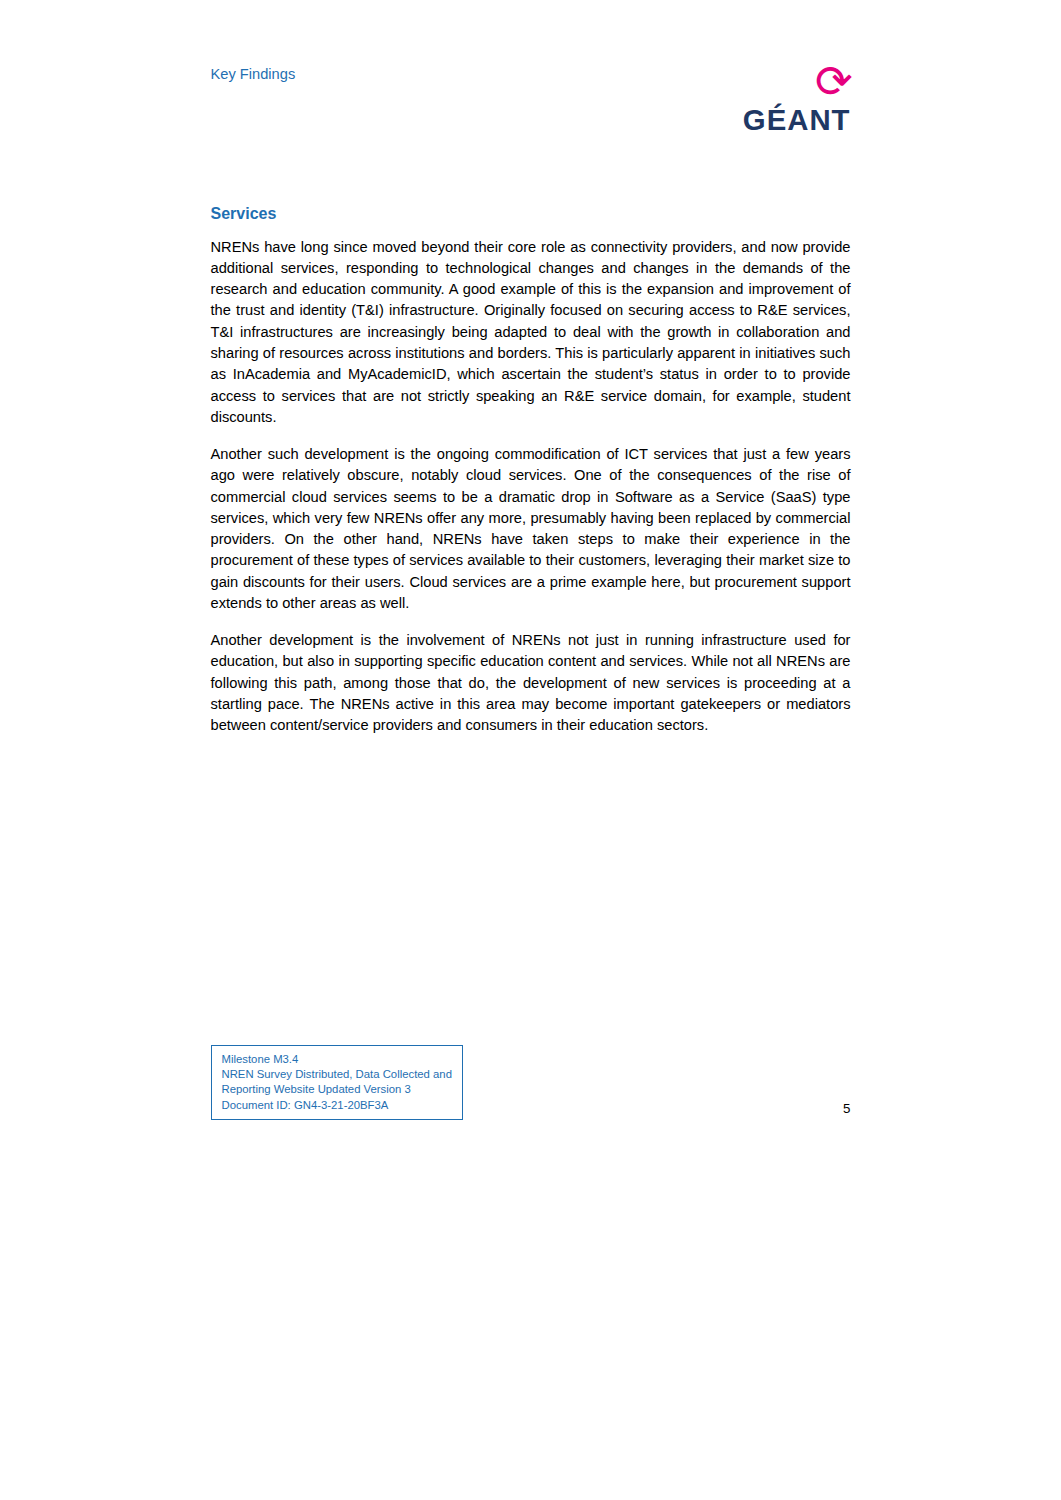Key Findings
⟳
GÉANT
Services
NRENs have long since moved beyond their core role as connectivity providers, and now provide additional services, responding to technological changes and changes in the demands of the research and education community. A good example of this is the expansion and improvement of the trust and identity (T&I) infrastructure. Originally focused on securing access to R&E services, T&I infrastructures are increasingly being adapted to deal with the growth in collaboration and sharing of resources across institutions and borders. This is particularly apparent in initiatives such as InAcademia and MyAcademicID, which ascertain the student’s status in order to to provide access to services that are not strictly speaking an R&E service domain, for example, student discounts.
Another such development is the ongoing commodification of ICT services that just a few years ago were relatively obscure, notably cloud services. One of the consequences of the rise of commercial cloud services seems to be a dramatic drop in Software as a Service (SaaS) type services, which very few NRENs offer any more, presumably having been replaced by commercial providers. On the other hand, NRENs have taken steps to make their experience in the procurement of these types of services available to their customers, leveraging their market size to gain discounts for their users. Cloud services are a prime example here, but procurement support extends to other areas as well.
Another development is the involvement of NRENs not just in running infrastructure used for education, but also in supporting specific education content and services. While not all NRENs are following this path, among those that do, the development of new services is proceeding at a startling pace. The NRENs active in this area may become important gatekeepers or mediators between content/service providers and consumers in their education sectors.
Milestone M3.4
NREN Survey Distributed, Data Collected and
Reporting Website Updated Version 3
Document ID: GN4-3-21-20BF3A
5